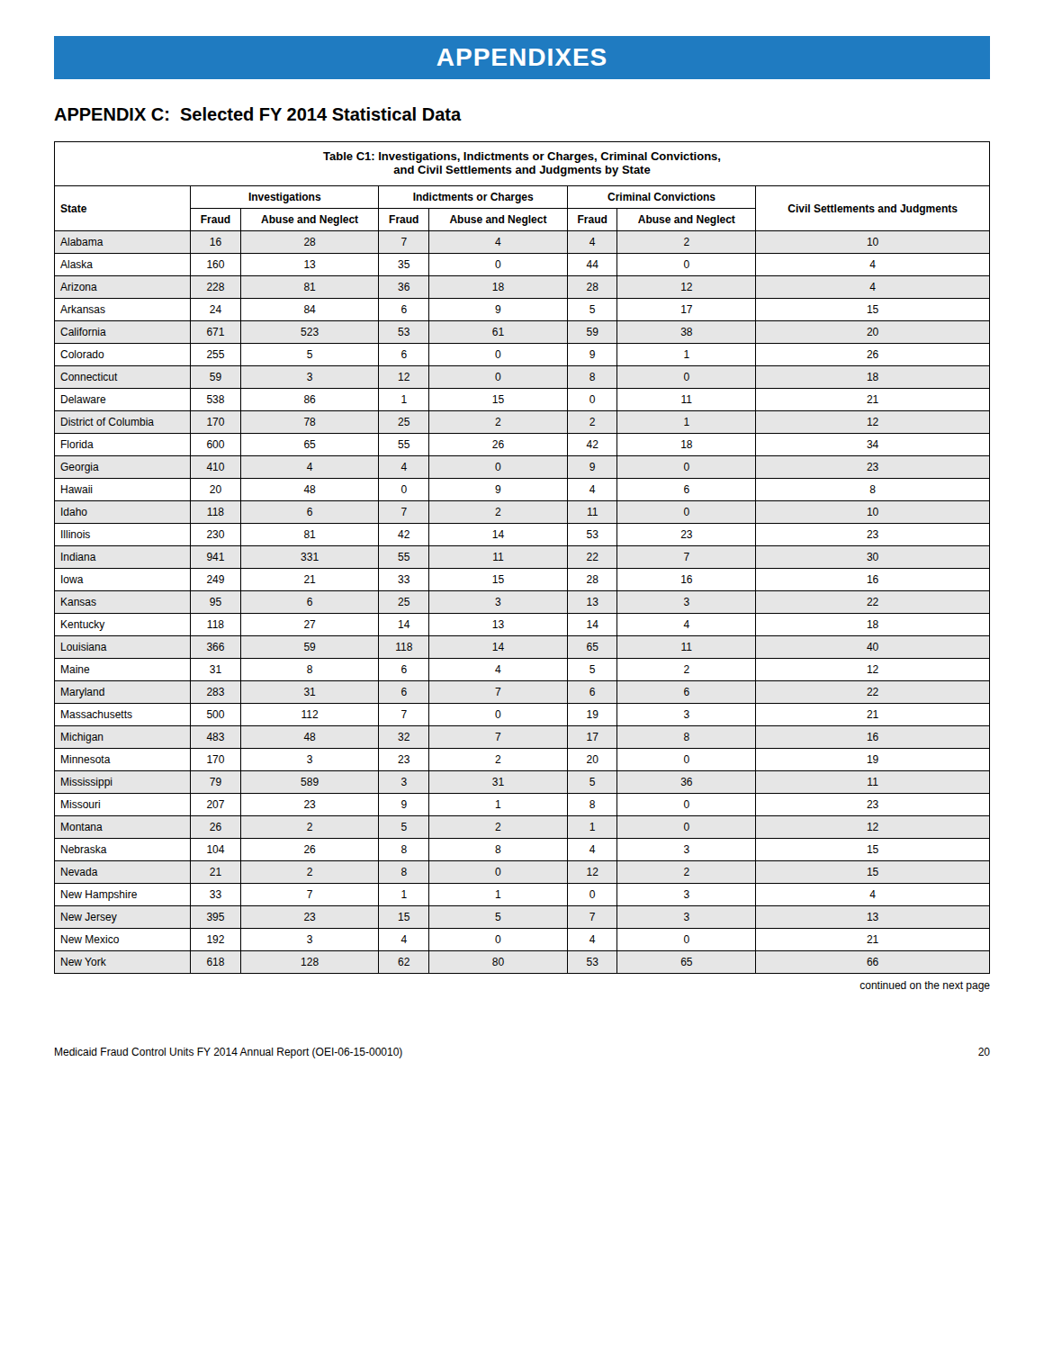APPENDIXES
APPENDIX C: Selected FY 2014 Statistical Data
Table C1: Investigations, Indictments or Charges, Criminal Convictions, and Civil Settlements and Judgments by State
| State | Investigations | Indictments or Charges | Criminal Convictions | Civil Settlements and Judgments |
| --- | --- | --- | --- | --- |
| Fraud | Abuse and Neglect | Fraud | Abuse and Neglect | Fraud | Abuse and Neglect |
| Alabama | 16 | 28 | 7 | 4 | 4 | 2 | 10 |
| Alaska | 160 | 13 | 35 | 0 | 44 | 0 | 4 |
| Arizona | 228 | 81 | 36 | 18 | 28 | 12 | 4 |
| Arkansas | 24 | 84 | 6 | 9 | 5 | 17 | 15 |
| California | 671 | 523 | 53 | 61 | 59 | 38 | 20 |
| Colorado | 255 | 5 | 6 | 0 | 9 | 1 | 26 |
| Connecticut | 59 | 3 | 12 | 0 | 8 | 0 | 18 |
| Delaware | 538 | 86 | 1 | 15 | 0 | 11 | 21 |
| District of Columbia | 170 | 78 | 25 | 2 | 2 | 1 | 12 |
| Florida | 600 | 65 | 55 | 26 | 42 | 18 | 34 |
| Georgia | 410 | 4 | 4 | 0 | 9 | 0 | 23 |
| Hawaii | 20 | 48 | 0 | 9 | 4 | 6 | 8 |
| Idaho | 118 | 6 | 7 | 2 | 11 | 0 | 10 |
| Illinois | 230 | 81 | 42 | 14 | 53 | 23 | 23 |
| Indiana | 941 | 331 | 55 | 11 | 22 | 7 | 30 |
| Iowa | 249 | 21 | 33 | 15 | 28 | 16 | 16 |
| Kansas | 95 | 6 | 25 | 3 | 13 | 3 | 22 |
| Kentucky | 118 | 27 | 14 | 13 | 14 | 4 | 18 |
| Louisiana | 366 | 59 | 118 | 14 | 65 | 11 | 40 |
| Maine | 31 | 8 | 6 | 4 | 5 | 2 | 12 |
| Maryland | 283 | 31 | 6 | 7 | 6 | 6 | 22 |
| Massachusetts | 500 | 112 | 7 | 0 | 19 | 3 | 21 |
| Michigan | 483 | 48 | 32 | 7 | 17 | 8 | 16 |
| Minnesota | 170 | 3 | 23 | 2 | 20 | 0 | 19 |
| Mississippi | 79 | 589 | 3 | 31 | 5 | 36 | 11 |
| Missouri | 207 | 23 | 9 | 1 | 8 | 0 | 23 |
| Montana | 26 | 2 | 5 | 2 | 1 | 0 | 12 |
| Nebraska | 104 | 26 | 8 | 8 | 4 | 3 | 15 |
| Nevada | 21 | 2 | 8 | 0 | 12 | 2 | 15 |
| New Hampshire | 33 | 7 | 1 | 1 | 0 | 3 | 4 |
| New Jersey | 395 | 23 | 15 | 5 | 7 | 3 | 13 |
| New Mexico | 192 | 3 | 4 | 0 | 4 | 0 | 21 |
| New York | 618 | 128 | 62 | 80 | 53 | 65 | 66 |
continued on the next page
Medicaid Fraud Control Units FY 2014 Annual Report (OEI-06-15-00010) 20